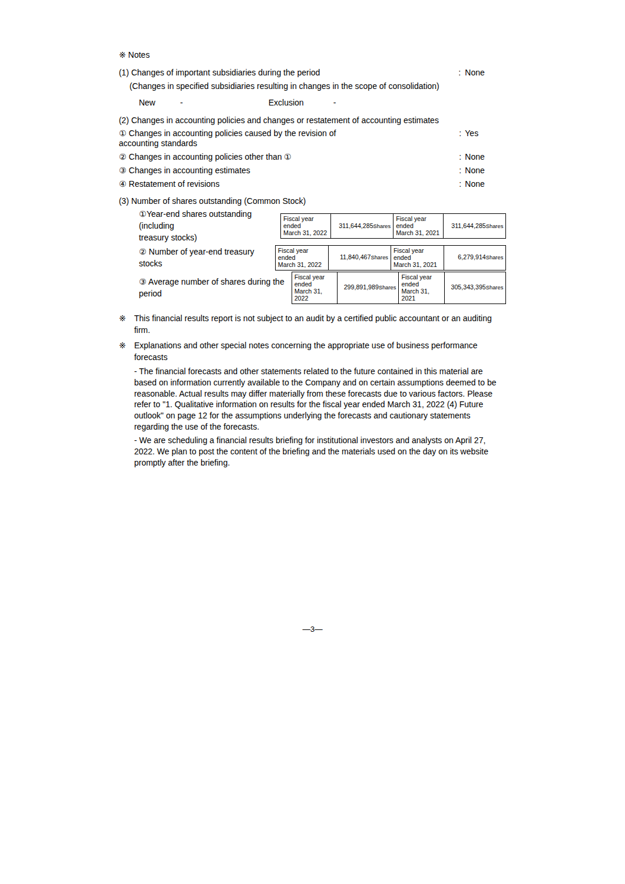※ Notes
(1) Changes of important subsidiaries during the period
:
None
(Changes in specified subsidiaries resulting in changes in the scope of consolidation)
New
-
Exclusion
-
(2) Changes in accounting policies and changes or restatement of accounting estimates
① Changes in accounting policies caused by the revision of
accounting standards
:
Yes
② Changes in accounting policies other than ①
:
None
③ Changes in accounting estimates
:
None
④ Restatement of revisions
:
None
(3) Number of shares outstanding (Common Stock)
①Year-end shares outstanding (including
treasury stocks)
| Fiscal year ended March 31, 2022 | 311,644,285 Shares | Fiscal year ended March 31, 2021 | 311,644,285 Shares |
② Number of year-end treasury stocks
| Fiscal year ended March 31, 2022 | 11,840,467 Shares | Fiscal year ended March 31, 2021 | 6,279,914 Shares |
③ Average number of shares during the period
| Fiscal year ended March 31, 2022 | 299,891,989 Shares | Fiscal year ended March 31, 2021 | 305,343,395 Shares |
※
This financial results report is not subject to an audit by a certified public accountant or an auditing firm.
※
Explanations and other special notes concerning the appropriate use of business performance forecasts
- The financial forecasts and other statements related to the future contained in this material are based on information currently available to the Company and on certain assumptions deemed to be reasonable. Actual results may differ materially from these forecasts due to various factors. Please refer to "1. Qualitative information on results for the fiscal year ended March 31, 2022 (4) Future outlook" on page 12 for the assumptions underlying the forecasts and cautionary statements regarding the use of the forecasts.
- We are scheduling a financial results briefing for institutional investors and analysts on April 27, 2022. We plan to post the content of the briefing and the materials used on the day on its website promptly after the briefing.
—3—